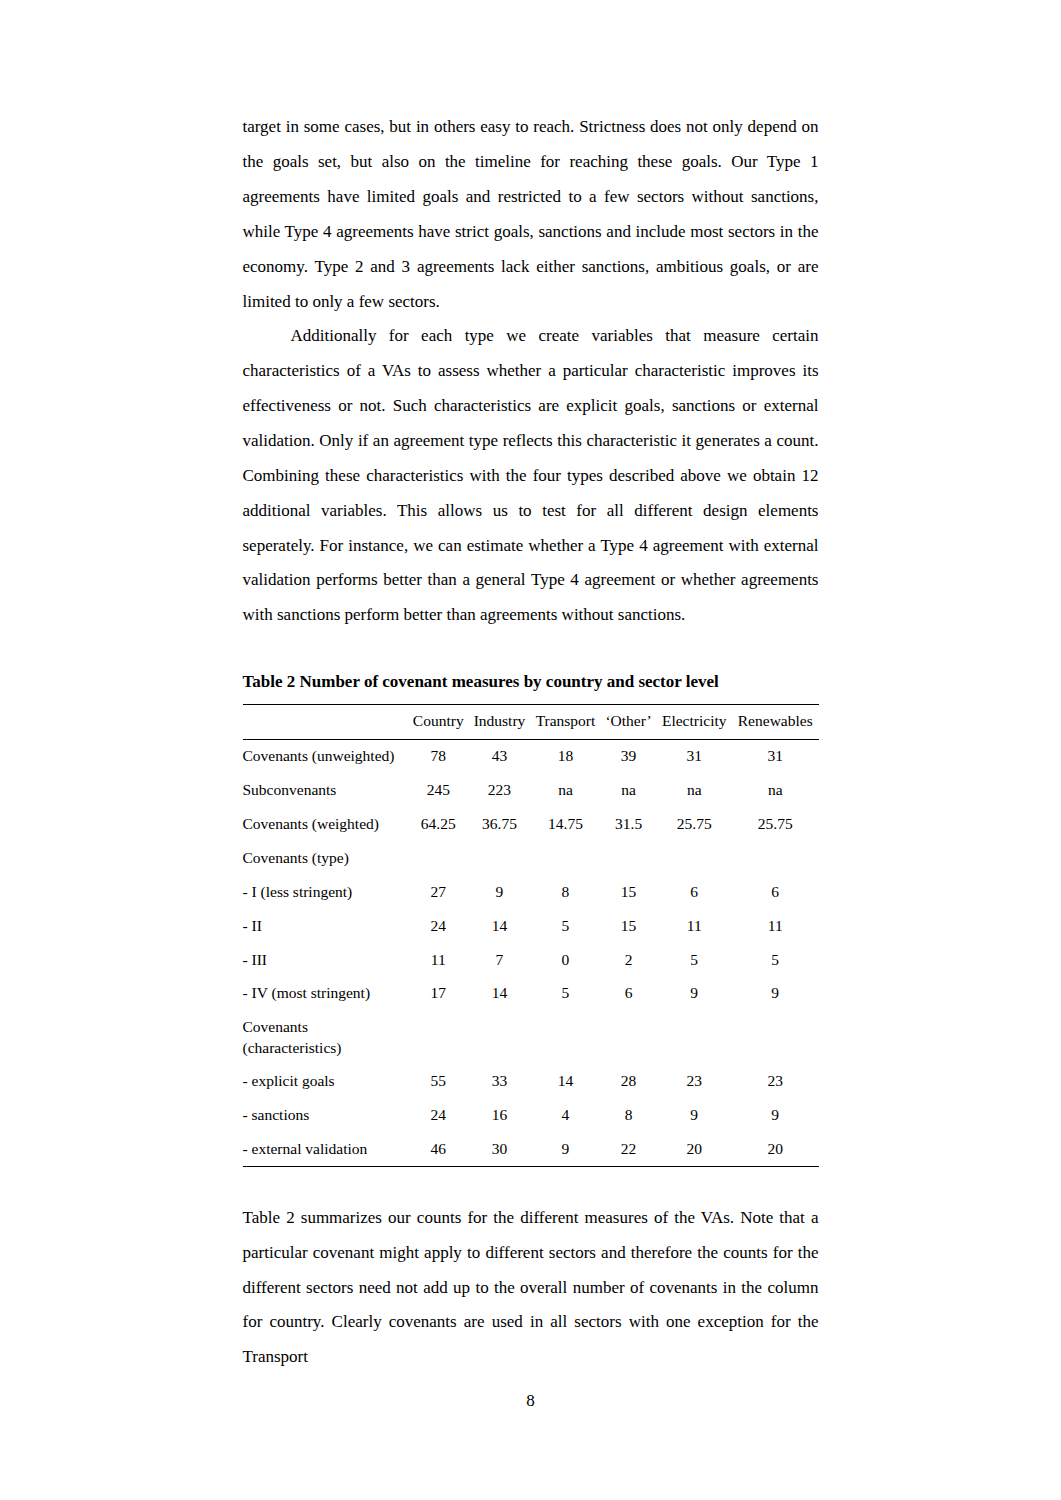target in some cases, but in others easy to reach. Strictness does not only depend on the goals set, but also on the timeline for reaching these goals. Our Type 1 agreements have limited goals and restricted to a few sectors without sanctions, while Type 4 agreements have strict goals, sanctions and include most sectors in the economy. Type 2 and 3 agreements lack either sanctions, ambitious goals, or are limited to only a few sectors.
Additionally for each type we create variables that measure certain characteristics of a VAs to assess whether a particular characteristic improves its effectiveness or not. Such characteristics are explicit goals, sanctions or external validation. Only if an agreement type reflects this characteristic it generates a count. Combining these characteristics with the four types described above we obtain 12 additional variables. This allows us to test for all different design elements seperately. For instance, we can estimate whether a Type 4 agreement with external validation performs better than a general Type 4 agreement or whether agreements with sanctions perform better than agreements without sanctions.
Table 2 Number of covenant measures by country and sector level
| | Country | Industry | Transport | ‘Other’ | Electricity | Renewables |
| --- | --- | --- | --- | --- | --- | --- |
| Covenants (unweighted) | 78 | 43 | 18 | 39 | 31 | 31 |
| Subconvenants | 245 | 223 | na | na | na | na |
| Covenants (weighted) | 64.25 | 36.75 | 14.75 | 31.5 | 25.75 | 25.75 |
| Covenants (type) | | | | | | |
| - I (less stringent) | 27 | 9 | 8 | 15 | 6 | 6 |
| - II | 24 | 14 | 5 | 15 | 11 | 11 |
| - III | 11 | 7 | 0 | 2 | 5 | 5 |
| - IV (most stringent) | 17 | 14 | 5 | 6 | 9 | 9 |
| Covenants (characteristics) | | | | | | |
| - explicit goals | 55 | 33 | 14 | 28 | 23 | 23 |
| - sanctions | 24 | 16 | 4 | 8 | 9 | 9 |
| - external validation | 46 | 30 | 9 | 22 | 20 | 20 |
Table 2 summarizes our counts for the different measures of the VAs. Note that a particular covenant might apply to different sectors and therefore the counts for the different sectors need not add up to the overall number of covenants in the column for country. Clearly covenants are used in all sectors with one exception for the Transport
8